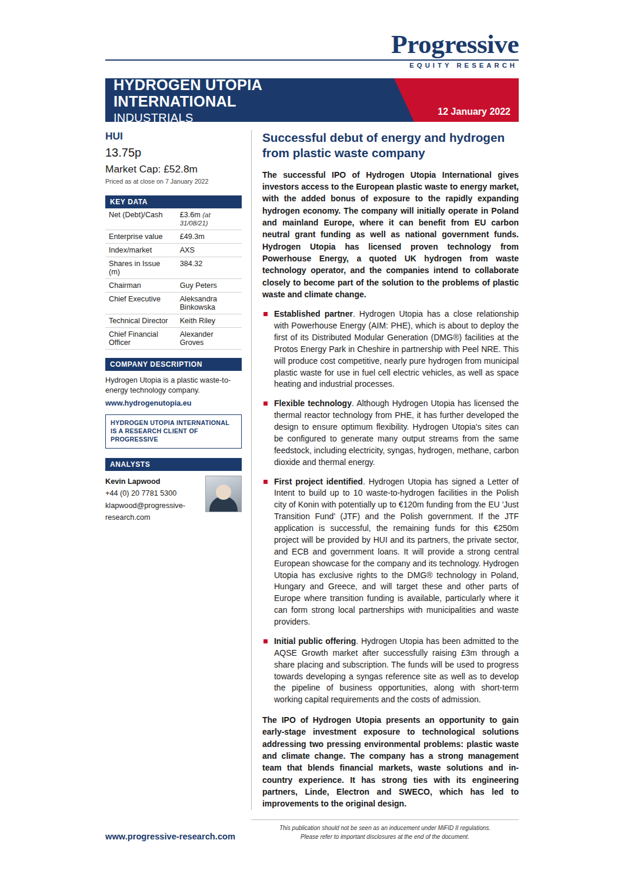Progressive
EQUITY RESEARCH
HYDROGEN UTOPIA INTERNATIONAL
INDUSTRIALS
12 January 2022
HUI
13.75p
Market Cap: £52.8m
Priced as at close on 7 January 2022
KEY DATA
| Net (Debt)/Cash | £3.6m (at 31/08/21) |
| Enterprise value | £49.3m |
| Index/market | AXS |
| Shares in Issue (m) | 384.32 |
| Chairman | Guy Peters |
| Chief Executive | Aleksandra Binkowska |
| Technical Director | Keith Riley |
| Chief Financial Officer | Alexander Groves |
COMPANY DESCRIPTION
Hydrogen Utopia is a plastic waste-to-energy technology company.
www.hydrogenutopia.eu
HYDROGEN UTOPIA INTERNATIONAL IS A RESEARCH CLIENT OF PROGRESSIVE
ANALYSTS
Kevin Lapwood
+44 (0) 20 7781 5300
klapwood@progressive-research.com
Successful debut of energy and hydrogen from plastic waste company
The successful IPO of Hydrogen Utopia International gives investors access to the European plastic waste to energy market, with the added bonus of exposure to the rapidly expanding hydrogen economy. The company will initially operate in Poland and mainland Europe, where it can benefit from EU carbon neutral grant funding as well as national government funds. Hydrogen Utopia has licensed proven technology from Powerhouse Energy, a quoted UK hydrogen from waste technology operator, and the companies intend to collaborate closely to become part of the solution to the problems of plastic waste and climate change.
Established partner. Hydrogen Utopia has a close relationship with Powerhouse Energy (AIM: PHE), which is about to deploy the first of its Distributed Modular Generation (DMG®) facilities at the Protos Energy Park in Cheshire in partnership with Peel NRE. This will produce cost competitive, nearly pure hydrogen from municipal plastic waste for use in fuel cell electric vehicles, as well as space heating and industrial processes.
Flexible technology. Although Hydrogen Utopia has licensed the thermal reactor technology from PHE, it has further developed the design to ensure optimum flexibility. Hydrogen Utopia's sites can be configured to generate many output streams from the same feedstock, including electricity, syngas, hydrogen, methane, carbon dioxide and thermal energy.
First project identified. Hydrogen Utopia has signed a Letter of Intent to build up to 10 waste-to-hydrogen facilities in the Polish city of Konin with potentially up to €120m funding from the EU 'Just Transition Fund' (JTF) and the Polish government. If the JTF application is successful, the remaining funds for this €250m project will be provided by HUI and its partners, the private sector, and ECB and government loans. It will provide a strong central European showcase for the company and its technology. Hydrogen Utopia has exclusive rights to the DMG® technology in Poland, Hungary and Greece, and will target these and other parts of Europe where transition funding is available, particularly where it can form strong local partnerships with municipalities and waste providers.
Initial public offering. Hydrogen Utopia has been admitted to the AQSE Growth market after successfully raising £3m through a share placing and subscription. The funds will be used to progress towards developing a syngas reference site as well as to develop the pipeline of business opportunities, along with short-term working capital requirements and the costs of admission.
The IPO of Hydrogen Utopia presents an opportunity to gain early-stage investment exposure to technological solutions addressing two pressing environmental problems: plastic waste and climate change. The company has a strong management team that blends financial markets, waste solutions and in-country experience. It has strong ties with its engineering partners, Linde, Electron and SWECO, which has led to improvements to the original design.
www.progressive-research.com
This publication should not be seen as an inducement under MiFID II regulations.
Please refer to important disclosures at the end of the document.